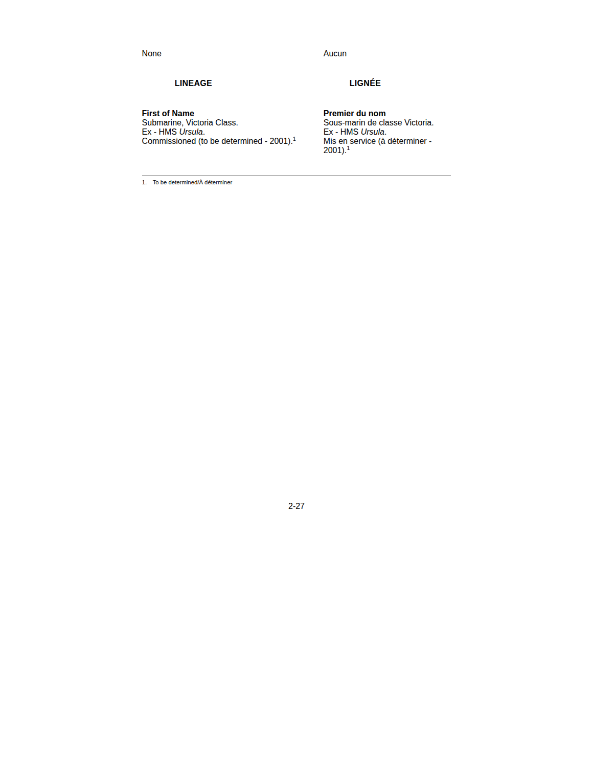None
Aucun
LINEAGE
LIGNÉE
First of Name
Submarine, Victoria Class.
Ex - HMS Ursula.
Commissioned (to be determined - 2001).1
Premier du nom
Sous-marin de classe Victoria.
Ex - HMS Ursula.
Mis en service (à déterminer - 2001).1
1. To be determined/À déterminer
2-27